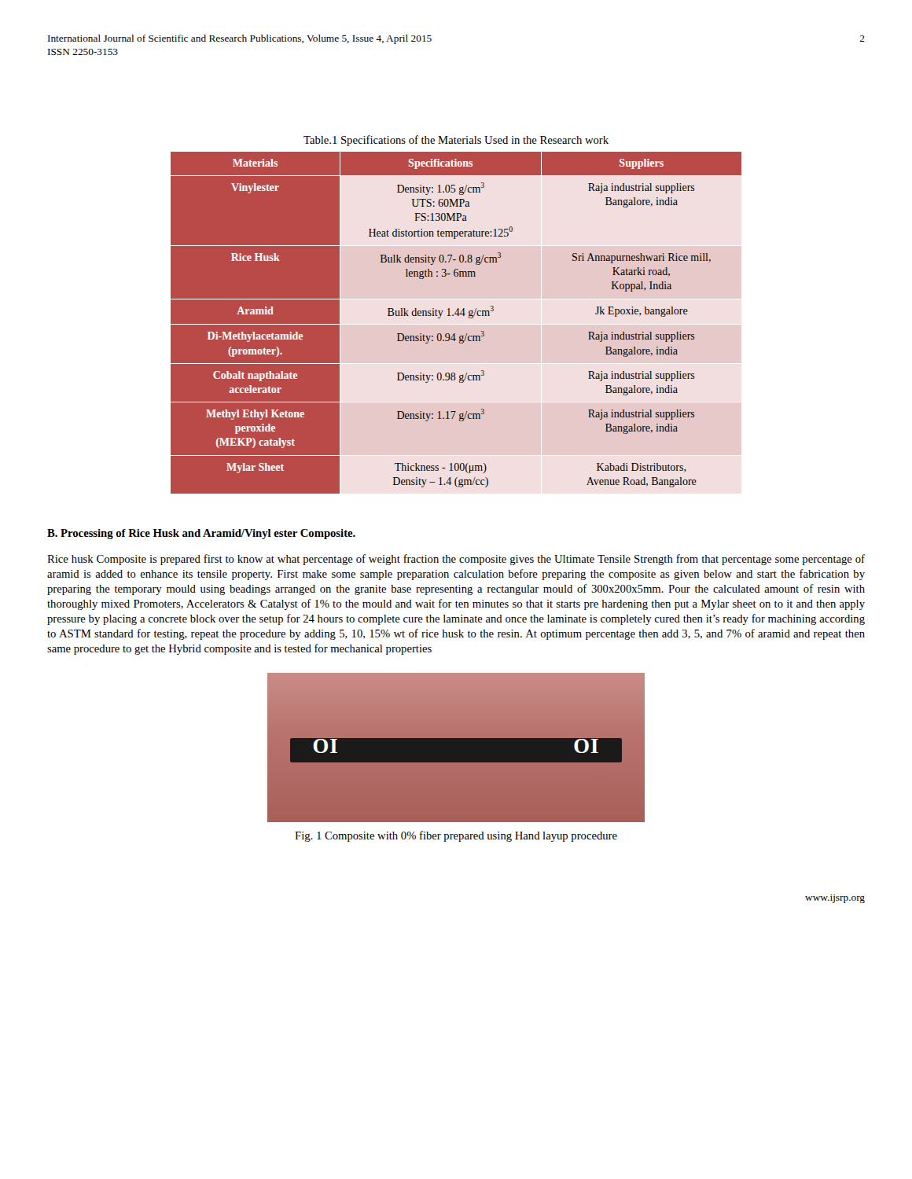International Journal of Scientific and Research Publications, Volume 5, Issue 4, April 2015
ISSN 2250-3153 2
Table.1 Specifications of the Materials Used in the Research work
| Materials | Specifications | Suppliers |
| --- | --- | --- |
| Vinylester | Density: 1.05 g/cm 3 UTS: 60MPa FS:130MPa Heat distortion temperature:125 0 | Raja industrial suppliers Bangalore, india |
| Rice Husk | Bulk density 0.7- 0.8 g/cm 3 length : 3- 6mm | Sri Annapurneshwari Rice mill, Katarki road, Koppal, India |
| Aramid | Bulk density 1.44 g/cm 3 | Jk Epoxie, bangalore |
| Di-Methylacetamide (promoter). | Density: 0.94 g/cm 3 | Raja industrial suppliers Bangalore, india |
| Cobalt napthalate accelerator | Density: 0.98 g/cm 3 | Raja industrial suppliers Bangalore, india |
| Methyl Ethyl Ketone peroxide (MEKP) catalyst | Density: 1.17 g/cm 3 | Raja industrial suppliers Bangalore, india |
| Mylar Sheet | Thickness - 100(μm) Density – 1.4 (gm/cc) | Kabadi Distributors, Avenue Road, Bangalore |
B. Processing of Rice Husk and Aramid/Vinyl ester Composite.
Rice husk Composite is prepared first to know at what percentage of weight fraction the composite gives the Ultimate Tensile Strength from that percentage some percentage of aramid is added to enhance its tensile property. First make some sample preparation calculation before preparing the composite as given below and start the fabrication by preparing the temporary mould using beadings arranged on the granite base representing a rectangular mould of 300x200x5mm. Pour the calculated amount of resin with thoroughly mixed Promoters, Accelerators & Catalyst of 1% to the mould and wait for ten minutes so that it starts pre hardening then put a Mylar sheet on to it and then apply pressure by placing a concrete block over the setup for 24 hours to complete cure the laminate and once the laminate is completely cured then it’s ready for machining according to ASTM standard for testing, repeat the procedure by adding 5, 10, 15% wt of rice husk to the resin. At optimum percentage then add 3, 5, and 7% of aramid and repeat then same procedure to get the Hybrid composite and is tested for mechanical properties
OI
OI
Fig. 1 Composite with 0% fiber prepared using Hand layup procedure
www.ijsrp.org